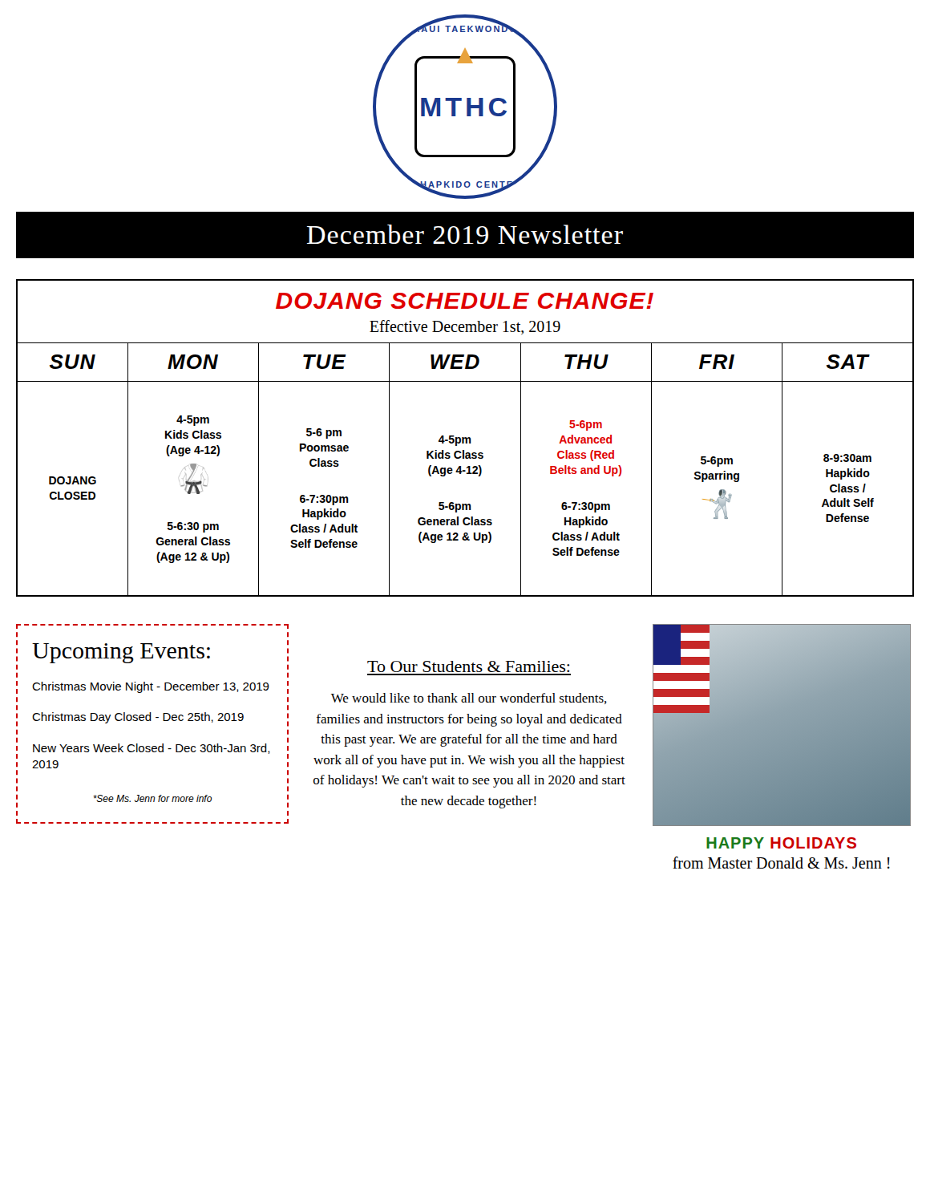Maui Taekwondo
MTHC
& Hapkido Center
December 2019 Newsletter
| DOJANG SCHEDULE CHANGE! Effective December 1st, 2019 |
| SUN | MON | TUE | WED | THU | FRI | SAT |
| DOJANG CLOSED | 4-5pm Kids Class (Age 4-12) 🥋 5-6:30 pm General Class (Age 12 & Up) | 5-6 pm Poomsae Class 6-7:30pm Hapkido Class / Adult Self Defense | 4-5pm Kids Class (Age 4-12) 5-6pm General Class (Age 12 & Up) | 5-6pm Advanced Class (Red Belts and Up) 6-7:30pm Hapkido Class / Adult Self Defense | 5-6pm Sparring 🤺 | 8-9:30am Hapkido Class / Adult Self Defense |
Upcoming Events:
Christmas Movie Night - December 13, 2019
Christmas Day Closed - Dec 25th, 2019
New Years Week Closed - Dec 30th-Jan 3rd, 2019
*See Ms. Jenn for more info
To Our Students & Families:
We would like to thank all our wonderful students, families and instructors for being so loyal and dedicated this past year. We are grateful for all the time and hard work all of you have put in. We wish you all the happiest of holidays! We can't wait to see you all in 2020 and start the new decade together!
HAPPY HOLIDAYS
from Master Donald & Ms. Jenn !